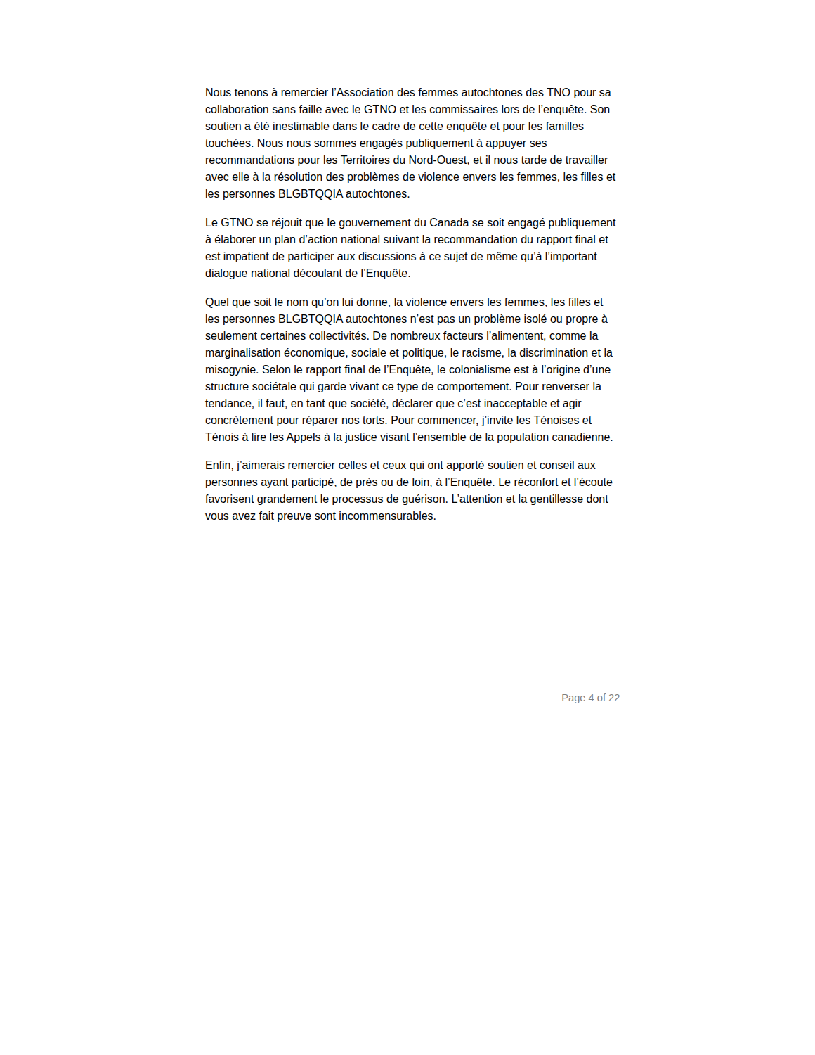Nous tenons à remercier l’Association des femmes autochtones des TNO pour sa collaboration sans faille avec le GTNO et les commissaires lors de l’enquête. Son soutien a été inestimable dans le cadre de cette enquête et pour les familles touchées. Nous nous sommes engagés publiquement à appuyer ses recommandations pour les Territoires du Nord-Ouest, et il nous tarde de travailler avec elle à la résolution des problèmes de violence envers les femmes, les filles et les personnes BLGBTQQIA autochtones.
Le GTNO se réjouit que le gouvernement du Canada se soit engagé publiquement à élaborer un plan d’action national suivant la recommandation du rapport final et est impatient de participer aux discussions à ce sujet de même qu’à l’important dialogue national découlant de l’Enquête.
Quel que soit le nom qu’on lui donne, la violence envers les femmes, les filles et les personnes BLGBTQQIA autochtones n’est pas un problème isolé ou propre à seulement certaines collectivités. De nombreux facteurs l’alimentent, comme la marginalisation économique, sociale et politique, le racisme, la discrimination et la misogynie. Selon le rapport final de l’Enquête, le colonialisme est à l’origine d’une structure sociétale qui garde vivant ce type de comportement. Pour renverser la tendance, il faut, en tant que société, déclarer que c’est inacceptable et agir concrètement pour réparer nos torts. Pour commencer, j’invite les Ténoises et Ténois à lire les Appels à la justice visant l’ensemble de la population canadienne.
Enfin, j’aimerais remercier celles et ceux qui ont apporté soutien et conseil aux personnes ayant participé, de près ou de loin, à l’Enquête. Le réconfort et l’écoute favorisent grandement le processus de guérison. L’attention et la gentillesse dont vous avez fait preuve sont incommensurables.
Page 4 of 22